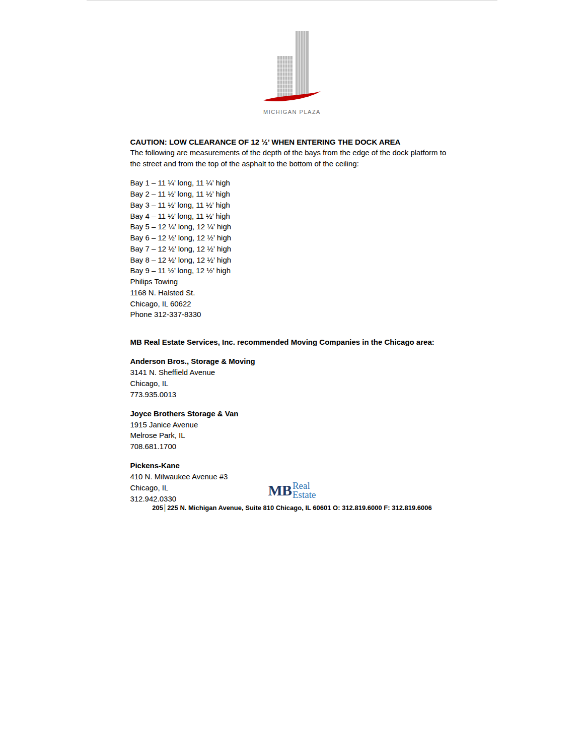MICHIGAN PLAZA
CAUTION: LOW CLEARANCE OF 12 ½’ WHEN ENTERING THE DOCK AREA
The following are measurements of the depth of the bays from the edge of the dock platform to the street and from the top of the asphalt to the bottom of the ceiling:
Bay 1 – 11 ¼’ long, 11 ¼’ high
Bay 2 – 11 ½’ long, 11 ½’ high
Bay 3 – 11 ½’ long, 11 ½’ high
Bay 4 – 11 ½’ long, 11 ½’ high
Bay 5 – 12 ¼’ long, 12 ¼’ high
Bay 6 – 12 ½’ long, 12 ½’ high
Bay 7 – 12 ½’ long, 12 ½’ high
Bay 8 – 12 ½’ long, 12 ½’ high
Bay 9 – 11 ½’ long, 12 ½’ high
Philips Towing
1168 N. Halsted St.
Chicago, IL 60622
Phone 312-337-8330
MB Real Estate Services, Inc. recommended Moving Companies in the Chicago area:
Anderson Bros., Storage & Moving
3141 N. Sheffield Avenue
Chicago, IL
773.935.0013
Joyce Brothers Storage & Van
1915 Janice Avenue
Melrose Park, IL
708.681.1700
Pickens-Kane
410 N. Milwaukee Avenue #3
Chicago, IL
312.942.0330
MB Real
Estate
205│225 N. Michigan Avenue, Suite 810 Chicago, IL 60601 O: 312.819.6000 F: 312.819.6006